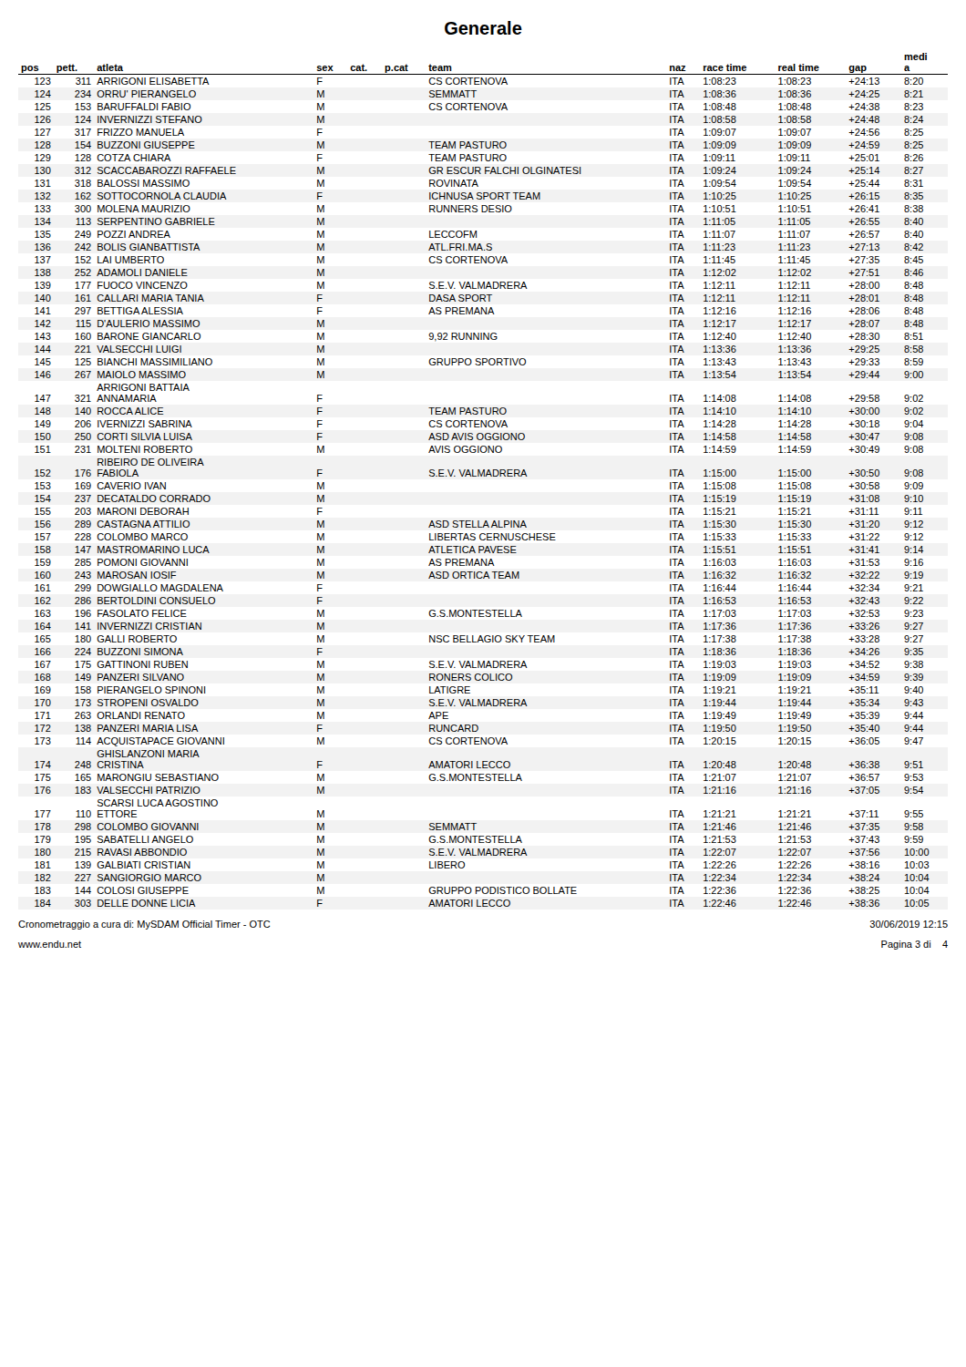Generale
| pos | pett. | atleta | sex | cat. | p.cat | team | naz | race time | real time | gap | medi a |
| --- | --- | --- | --- | --- | --- | --- | --- | --- | --- | --- | --- |
| 123 | 311 | ARRIGONI ELISABETTA | F | | | CS CORTENOVA | ITA | 1:08:23 | 1:08:23 | +24:13 | 8:20 |
| 124 | 234 | ORRU' PIERANGELO | M | | | SEMMATT | ITA | 1:08:36 | 1:08:36 | +24:25 | 8:21 |
| 125 | 153 | BARUFFALDI FABIO | M | | | CS CORTENOVA | ITA | 1:08:48 | 1:08:48 | +24:38 | 8:23 |
| 126 | 124 | INVERNIZZI STEFANO | M | | | | ITA | 1:08:58 | 1:08:58 | +24:48 | 8:24 |
| 127 | 317 | FRIZZO MANUELA | F | | | | ITA | 1:09:07 | 1:09:07 | +24:56 | 8:25 |
| 128 | 154 | BUZZONI GIUSEPPE | M | | | TEAM PASTURO | ITA | 1:09:09 | 1:09:09 | +24:59 | 8:25 |
| 129 | 128 | COTZA CHIARA | F | | | TEAM PASTURO | ITA | 1:09:11 | 1:09:11 | +25:01 | 8:26 |
| 130 | 312 | SCACCABAROZZI RAFFAELE | M | | | GR ESCUR FALCHI OLGINATESI | ITA | 1:09:24 | 1:09:24 | +25:14 | 8:27 |
| 131 | 318 | BALOSSI MASSIMO | M | | | ROVINATA | ITA | 1:09:54 | 1:09:54 | +25:44 | 8:31 |
| 132 | 162 | SOTTOCORNOLA CLAUDIA | F | | | ICHNUSA SPORT TEAM | ITA | 1:10:25 | 1:10:25 | +26:15 | 8:35 |
| 133 | 300 | MOLENA MAURIZIO | M | | | RUNNERS DESIO | ITA | 1:10:51 | 1:10:51 | +26:41 | 8:38 |
| 134 | 113 | SERPENTINO GABRIELE | M | | | | ITA | 1:11:05 | 1:11:05 | +26:55 | 8:40 |
| 135 | 249 | POZZI ANDREA | M | | | LECCOFM | ITA | 1:11:07 | 1:11:07 | +26:57 | 8:40 |
| 136 | 242 | BOLIS GIANBATTISTA | M | | | ATL.FRI.MA.S | ITA | 1:11:23 | 1:11:23 | +27:13 | 8:42 |
| 137 | 152 | LAI UMBERTO | M | | | CS CORTENOVA | ITA | 1:11:45 | 1:11:45 | +27:35 | 8:45 |
| 138 | 252 | ADAMOLI DANIELE | M | | | | ITA | 1:12:02 | 1:12:02 | +27:51 | 8:46 |
| 139 | 177 | FUOCO VINCENZO | M | | | S.E.V. VALMADRERA | ITA | 1:12:11 | 1:12:11 | +28:00 | 8:48 |
| 140 | 161 | CALLARI MARIA TANIA | F | | | DASA SPORT | ITA | 1:12:11 | 1:12:11 | +28:01 | 8:48 |
| 141 | 297 | BETTIGA ALESSIA | F | | | AS PREMANA | ITA | 1:12:16 | 1:12:16 | +28:06 | 8:48 |
| 142 | 115 | D'AULERIO MASSIMO | M | | | | ITA | 1:12:17 | 1:12:17 | +28:07 | 8:48 |
| 143 | 160 | BARONE GIANCARLO | M | | | 9,92 RUNNING | ITA | 1:12:40 | 1:12:40 | +28:30 | 8:51 |
| 144 | 221 | VALSECCHI LUIGI | M | | | | ITA | 1:13:36 | 1:13:36 | +29:25 | 8:58 |
| 145 | 125 | BIANCHI MASSIMILIANO | M | | | GRUPPO SPORTIVO | ITA | 1:13:43 | 1:13:43 | +29:33 | 8:59 |
| 146 | 267 | MAIOLO MASSIMO | M | | | | ITA | 1:13:54 | 1:13:54 | +29:44 | 9:00 |
| 147 | 321 | ARRIGONI BATTAIA ANNAMARIA | F | | | | ITA | 1:14:08 | 1:14:08 | +29:58 | 9:02 |
| 148 | 140 | ROCCA ALICE | F | | | TEAM PASTURO | ITA | 1:14:10 | 1:14:10 | +30:00 | 9:02 |
| 149 | 206 | IVERNIZZI SABRINA | F | | | CS CORTENOVA | ITA | 1:14:28 | 1:14:28 | +30:18 | 9:04 |
| 150 | 250 | CORTI SILVIA LUISA | F | | | ASD AVIS OGGIONO | ITA | 1:14:58 | 1:14:58 | +30:47 | 9:08 |
| 151 | 231 | MOLTENI ROBERTO | M | | | AVIS OGGIONO | ITA | 1:14:59 | 1:14:59 | +30:49 | 9:08 |
| 152 | 176 | RIBEIRO DE OLIVEIRA FABIOLA | F | | | S.E.V. VALMADRERA | ITA | 1:15:00 | 1:15:00 | +30:50 | 9:08 |
| 153 | 169 | CAVERIO IVAN | M | | | | ITA | 1:15:08 | 1:15:08 | +30:58 | 9:09 |
| 154 | 237 | DECATALDO CORRADO | M | | | | ITA | 1:15:19 | 1:15:19 | +31:08 | 9:10 |
| 155 | 203 | MARONI DEBORAH | F | | | | ITA | 1:15:21 | 1:15:21 | +31:11 | 9:11 |
| 156 | 289 | CASTAGNA ATTILIO | M | | | ASD STELLA ALPINA | ITA | 1:15:30 | 1:15:30 | +31:20 | 9:12 |
| 157 | 228 | COLOMBO MARCO | M | | | LIBERTAS CERNUSCHESE | ITA | 1:15:33 | 1:15:33 | +31:22 | 9:12 |
| 158 | 147 | MASTROMARINO LUCA | M | | | ATLETICA PAVESE | ITA | 1:15:51 | 1:15:51 | +31:41 | 9:14 |
| 159 | 285 | POMONI GIOVANNI | M | | | AS PREMANA | ITA | 1:16:03 | 1:16:03 | +31:53 | 9:16 |
| 160 | 243 | MAROSAN IOSIF | M | | | ASD ORTICA TEAM | ITA | 1:16:32 | 1:16:32 | +32:22 | 9:19 |
| 161 | 299 | DOWGIALLO MAGDALENA | F | | | | ITA | 1:16:44 | 1:16:44 | +32:34 | 9:21 |
| 162 | 286 | BERTOLDINI CONSUELO | F | | | | ITA | 1:16:53 | 1:16:53 | +32:43 | 9:22 |
| 163 | 196 | FASOLATO FELICE | M | | | G.S.MONTESTELLA | ITA | 1:17:03 | 1:17:03 | +32:53 | 9:23 |
| 164 | 141 | INVERNIZZI CRISTIAN | M | | | | ITA | 1:17:36 | 1:17:36 | +33:26 | 9:27 |
| 165 | 180 | GALLI ROBERTO | M | | | NSC BELLAGIO SKY TEAM | ITA | 1:17:38 | 1:17:38 | +33:28 | 9:27 |
| 166 | 224 | BUZZONI SIMONA | F | | | | ITA | 1:18:36 | 1:18:36 | +34:26 | 9:35 |
| 167 | 175 | GATTINONI RUBEN | M | | | S.E.V. VALMADRERA | ITA | 1:19:03 | 1:19:03 | +34:52 | 9:38 |
| 168 | 149 | PANZERI SILVANO | M | | | RONERS COLICO | ITA | 1:19:09 | 1:19:09 | +34:59 | 9:39 |
| 169 | 158 | PIERANGELO SPINONI | M | | | LATIGRE | ITA | 1:19:21 | 1:19:21 | +35:11 | 9:40 |
| 170 | 173 | STROPENI OSVALDO | M | | | S.E.V. VALMADRERA | ITA | 1:19:44 | 1:19:44 | +35:34 | 9:43 |
| 171 | 263 | ORLANDI RENATO | M | | | APE | ITA | 1:19:49 | 1:19:49 | +35:39 | 9:44 |
| 172 | 138 | PANZERI MARIA LISA | F | | | RUNCARD | ITA | 1:19:50 | 1:19:50 | +35:40 | 9:44 |
| 173 | 114 | ACQUISTAPACE GIOVANNI | M | | | CS CORTENOVA | ITA | 1:20:15 | 1:20:15 | +36:05 | 9:47 |
| 174 | 248 | GHISLANZONI MARIA CRISTINA | F | | | AMATORI LECCO | ITA | 1:20:48 | 1:20:48 | +36:38 | 9:51 |
| 175 | 165 | MARONGIU SEBASTIANO | M | | | G.S.MONTESTELLA | ITA | 1:21:07 | 1:21:07 | +36:57 | 9:53 |
| 176 | 183 | VALSECCHI PATRIZIO | M | | | | ITA | 1:21:16 | 1:21:16 | +37:05 | 9:54 |
| 177 | 110 | SCARSI LUCA AGOSTINO ETTORE | M | | | | ITA | 1:21:21 | 1:21:21 | +37:11 | 9:55 |
| 178 | 298 | COLOMBO GIOVANNI | M | | | SEMMATT | ITA | 1:21:46 | 1:21:46 | +37:35 | 9:58 |
| 179 | 195 | SABATELLI ANGELO | M | | | G.S.MONTESTELLA | ITA | 1:21:53 | 1:21:53 | +37:43 | 9:59 |
| 180 | 215 | RAVASI ABBONDIO | M | | | S.E.V. VALMADRERA | ITA | 1:22:07 | 1:22:07 | +37:56 | 10:00 |
| 181 | 139 | GALBIATI CRISTIAN | M | | | LIBERO | ITA | 1:22:26 | 1:22:26 | +38:16 | 10:03 |
| 182 | 227 | SANGIORGIO MARCO | M | | | | ITA | 1:22:34 | 1:22:34 | +38:24 | 10:04 |
| 183 | 144 | COLOSI GIUSEPPE | M | | | GRUPPO PODISTICO BOLLATE | ITA | 1:22:36 | 1:22:36 | +38:25 | 10:04 |
| 184 | 303 | DELLE DONNE LICIA | F | | | AMATORI LECCO | ITA | 1:22:46 | 1:22:46 | +38:36 | 10:05 |
Cronometraggio a cura di: MySDAM Official Timer - OTC 30/06/2019 12:15
www.endu.net Pagina 3 di 4